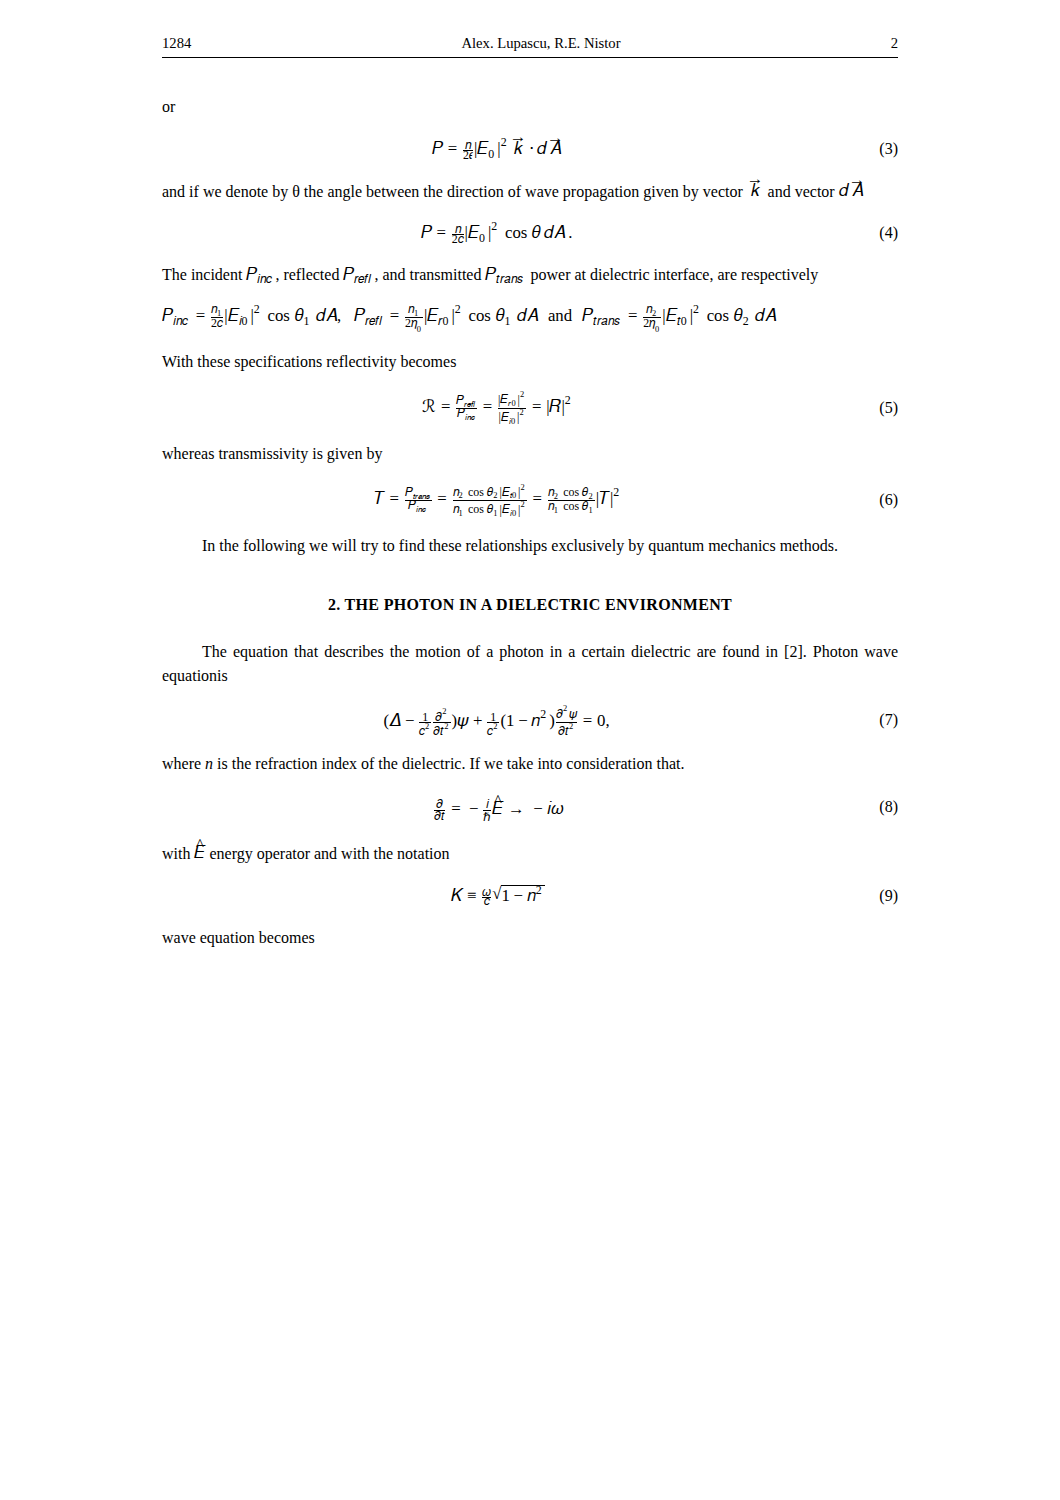1284 Alex. Lupascu, R.E. Nistor 2
or
P = n2ϵ |E0|2 k→ ⋅ d A→
(3)
and if we denote by θ the angle between the direction of wave propagation given by vector k→ and vector dA→
P = n2c |E0|2 cosθ dA .
(4)
The incident Pinc, reflected Prefl, and transmitted Ptrans power at dielectric interface, are respectively
Pinc = n12c |Ei0|2 cosθ1 dA , Prefl = n12η0 |Er0|2 cosθ1 dA and Ptrans = n22η0 |Et0|2 cosθ2 dA
With these specifications reflectivity becomes
ℛ = Prefl Pinc = |Er0|2 |Ei0|2 = |R|2
(5)
whereas transmissivity is given by
T = Ptrans Pinc = n2cosθ2|Et0|2 n1cosθ1|Ei0|2 = n2cosθ2 n1cosθ1 |T|2
(6)
In the following we will try to find these relationships exclusively by quantum mechanics methods.
2. THE PHOTON IN A DIELECTRIC ENVIRONMENT
The equation that describes the motion of a photon in a certain dielectric are found in [2]. Photon wave equationis
( Δ − 1c2 ∂2∂t2 ) ψ + 1c2 (1−n2) ∂2ψ∂t2 = 0 ,
(7)
where n is the refraction index of the dielectric. If we take into consideration that.
∂∂t = − iℏ E^ → − iω
(8)
with E^ energy operator and with the notation
K ≡ ωc 1−n2
(9)
wave equation becomes